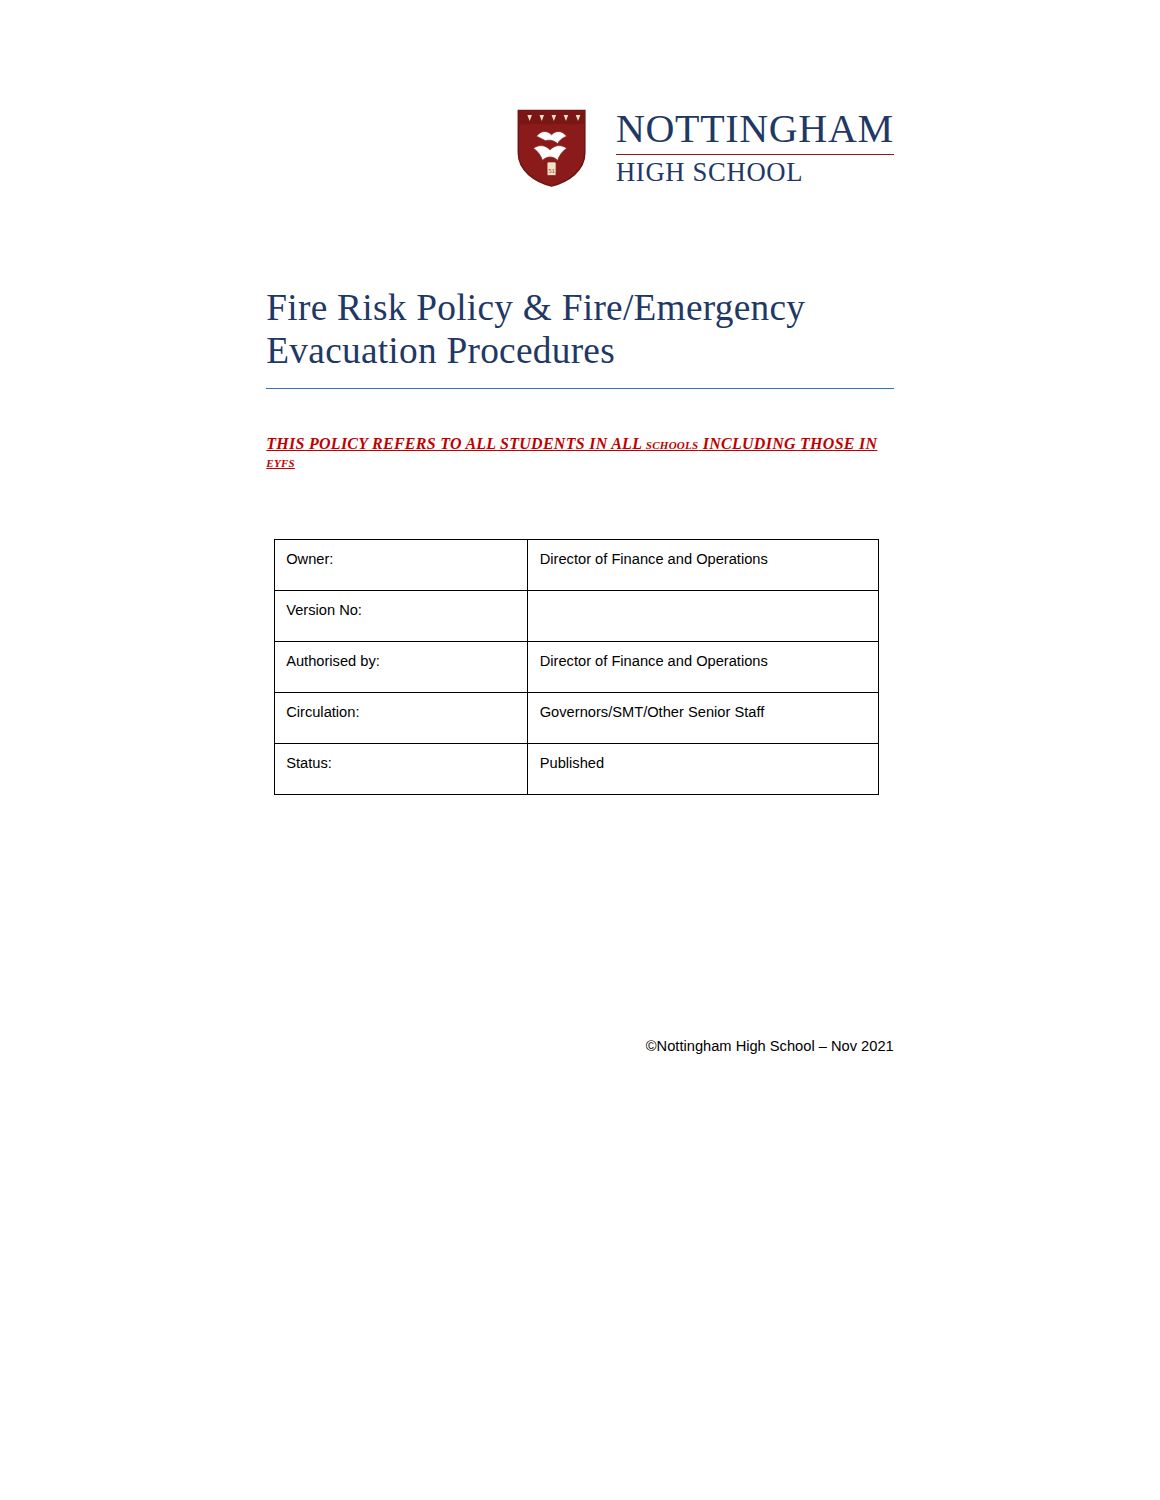1513
Nottingham
High School
Fire Risk Policy & Fire/Emergency Evacuation Procedures
THIS POLICY REFERS TO ALL STUDENTS IN ALL SCHOOLS INCLUDING THOSE IN EYFS
| Owner: | Director of Finance and Operations |
| Version No: | |
| Authorised by: | Director of Finance and Operations |
| Circulation: | Governors/SMT/Other Senior Staff |
| Status: | Published |
©Nottingham High School – Nov 2021